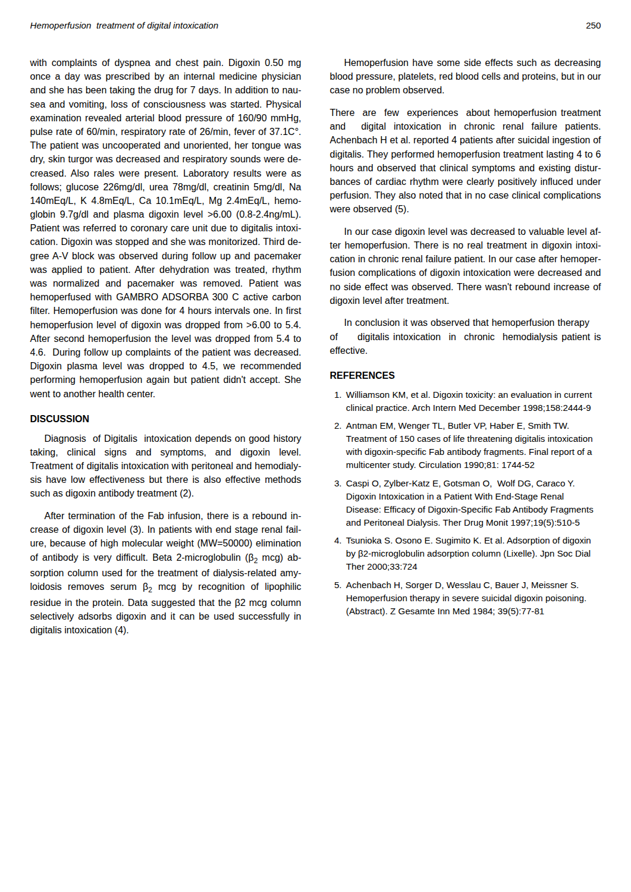Hemoperfusion treatment of digital intoxication
250
with complaints of dyspnea and chest pain. Digoxin 0.50 mg once a day was prescribed by an internal medicine physician and she has been taking the drug for 7 days. In addition to nausea and vomiting, loss of consciousness was started. Physical examination revealed arterial blood pressure of 160/90 mmHg, pulse rate of 60/min, respiratory rate of 26/min, fever of 37.1C°. The patient was uncooperated and unoriented, her tongue was dry, skin turgor was decreased and respiratory sounds were decreased. Also rales were present. Laboratory results were as follows; glucose 226mg/dl, urea 78mg/dl, creatinin 5mg/dl, Na 140mEq/L, K 4.8mEq/L, Ca 10.1mEq/L, Mg 2.4mEq/L, hemoglobin 9.7g/dl and plasma digoxin level >6.00 (0.8-2.4ng/mL). Patient was referred to coronary care unit due to digitalis intoxication. Digoxin was stopped and she was monitorized. Third degree A-V block was observed during follow up and pacemaker was applied to patient. After dehydration was treated, rhythm was normalized and pacemaker was removed. Patient was hemoperfused with GAMBRO ADSORBA 300 C active carbon filter. Hemoperfusion was done for 4 hours intervals one. In first hemoperfusion level of digoxin was dropped from >6.00 to 5.4. After second hemoperfusion the level was dropped from 5.4 to 4.6. During follow up complaints of the patient was decreased. Digoxin plasma level was dropped to 4.5, we recommended performing hemoperfusion again but patient didn't accept. She went to another health center.
Discussion
Diagnosis of Digitalis intoxication depends on good history taking, clinical signs and symptoms, and digoxin level. Treatment of digitalis intoxication with peritoneal and hemodialysis have low effectiveness but there is also effective methods such as digoxin antibody treatment (2).
After termination of the Fab infusion, there is a rebound increase of digoxin level (3). In patients with end stage renal failure, because of high molecular weight (MW=50000) elimination of antibody is very difficult. Beta 2-microglobulin (β2 mcg) absorption column used for the treatment of dialysis-related amyloidosis removes serum β2 mcg by recognition of lipophilic residue in the protein. Data suggested that the β2 mcg column selectively adsorbs digoxin and it can be used successfully in digitalis intoxication (4).
Hemoperfusion have some side effects such as decreasing blood pressure, platelets, red blood cells and proteins, but in our case no problem observed.
There are few experiences about hemoperfusion treatment and digital intoxication in chronic renal failure patients. Achenbach H et al. reported 4 patients after suicidal ingestion of digitalis. They performed hemoperfusion treatment lasting 4 to 6 hours and observed that clinical symptoms and existing disturbances of cardiac rhythm were clearly positively influced under perfusion. They also noted that in no case clinical complications were observed (5).
In our case digoxin level was decreased to valuable level after hemoperfusion. There is no real treatment in digoxin intoxication in chronic renal failure patient. In our case after hemoperfusion complications of digoxin intoxication were decreased and no side effect was observed. There wasn't rebound increase of digoxin level after treatment.
In conclusion it was observed that hemoperfusion therapy of digitalis intoxication in chronic hemodialysis patient is effective.
References
Williamson KM, et al. Digoxin toxicity: an evaluation in current clinical practice. Arch Intern Med December 1998;158:2444-9
Antman EM, Wenger TL, Butler VP, Haber E, Smith TW. Treatment of 150 cases of life threatening digitalis intoxication with digoxin-specific Fab antibody fragments. Final report of a multicenter study. Circulation 1990;81: 1744-52
Caspi O, Zylber-Katz E, Gotsman O, Wolf DG, Caraco Y. Digoxin Intoxication in a Patient With End-Stage Renal Disease: Efficacy of Digoxin-Specific Fab Antibody Fragments and Peritoneal Dialysis. Ther Drug Monit 1997;19(5):510-5
Tsunioka S. Osono E. Sugimito K. Et al. Adsorption of digoxin by β2-microglobulin adsorption column (Lixelle). Jpn Soc Dial Ther 2000;33:724
Achenbach H, Sorger D, Wesslau C, Bauer J, Meissner S. Hemoperfusion therapy in severe suicidal digoxin poisoning. (Abstract). Z Gesamte Inn Med 1984; 39(5):77-81